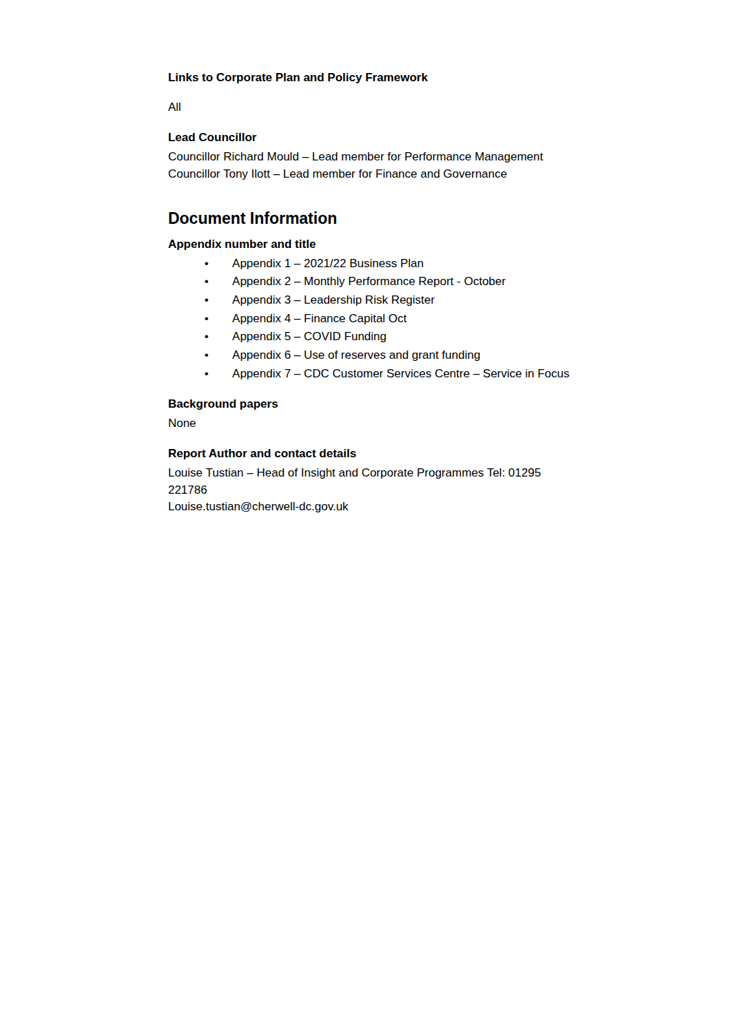Links to Corporate Plan and Policy Framework
All
Lead Councillor
Councillor Richard Mould – Lead member for Performance Management
Councillor Tony Ilott – Lead member for Finance and Governance
Document Information
Appendix number and title
Appendix 1 – 2021/22 Business Plan
Appendix 2 – Monthly Performance Report - October
Appendix 3 – Leadership Risk Register
Appendix 4 – Finance Capital Oct
Appendix 5 – COVID Funding
Appendix 6 – Use of reserves and grant funding
Appendix 7 – CDC Customer Services Centre – Service in Focus
Background papers
None
Report Author and contact details
Louise Tustian – Head of Insight and Corporate Programmes Tel: 01295 221786
Louise.tustian@cherwell-dc.gov.uk